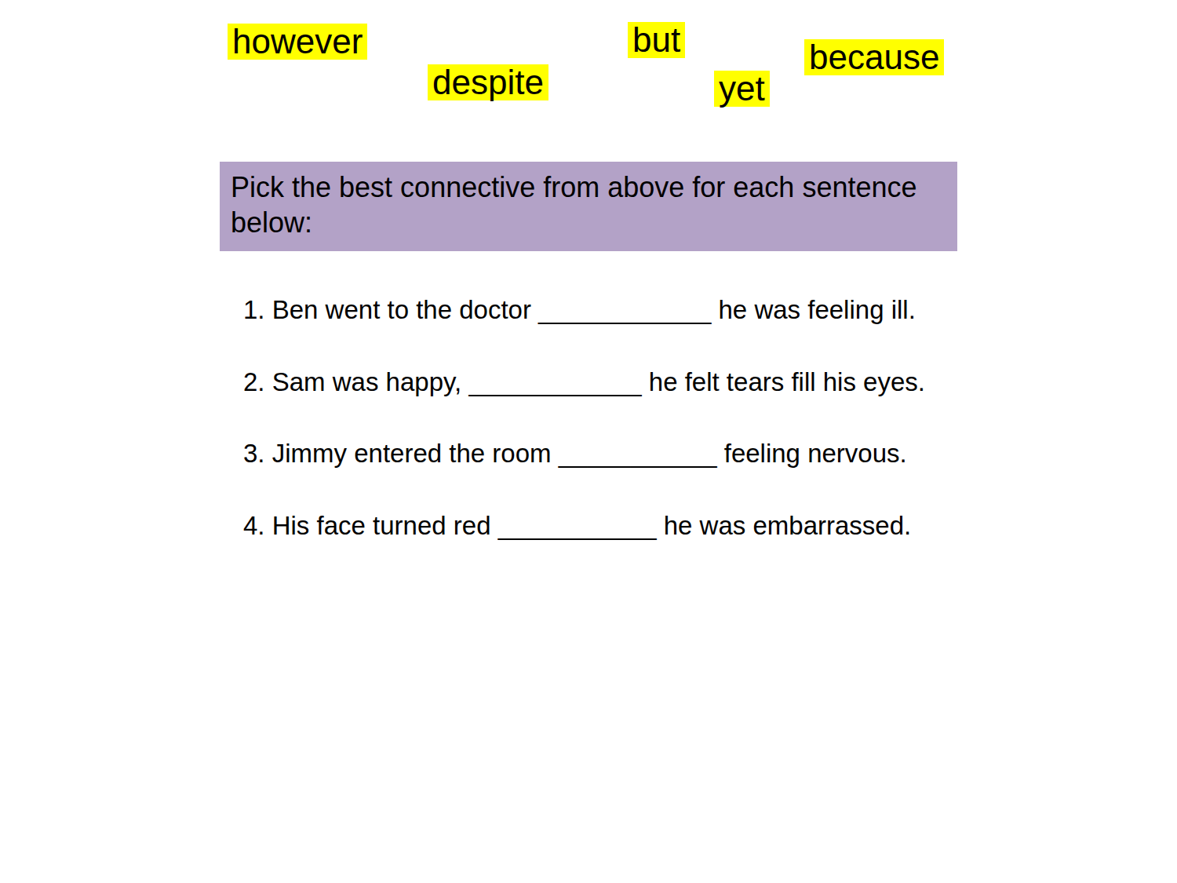however despite but yet because
Pick the best connective from above for each sentence below:
Ben went to the doctor ____________ he was feeling ill.
Sam was happy, ____________ he felt tears fill his eyes.
Jimmy entered the room ___________ feeling nervous.
His face turned red ___________ he was embarrassed.